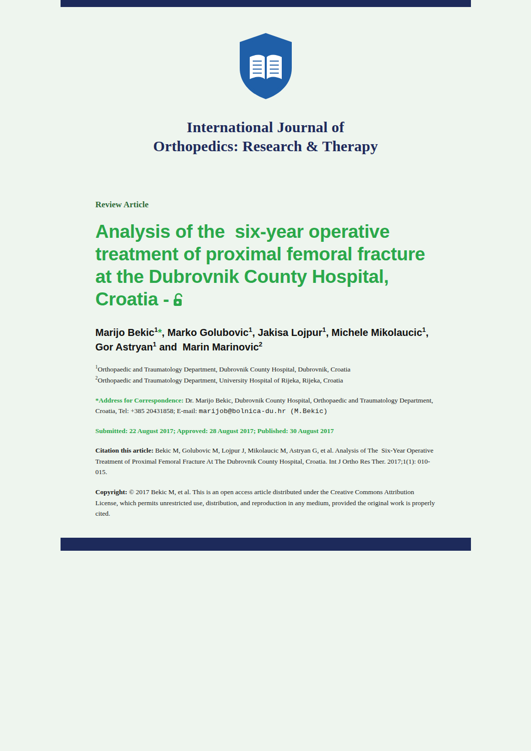International Journal of
Orthopedics: Research & Therapy
Review Article
Analysis of the six-year operative treatment of proximal femoral fracture at the Dubrovnik County Hospital, Croatia -
Marijo Bekic1*, Marko Golubovic1, Jakisa Lojpur1, Michele Mikolaucic1, Gor Astryan1 and Marin Marinovic2
1Orthopaedic and Traumatology Department, Dubrovnik County Hospital, Dubrovnik, Croatia
2Orthopaedic and Traumatology Department, University Hospital of Rijeka, Rijeka, Croatia
*Address for Correspondence: Dr. Marijo Bekic, Dubrovnik County Hospital, Orthopaedic and Traumatology Department, Croatia, Tel: +385 20431858; E-mail: marijob@bolnica-du.hr (M.Bekic)
Submitted: 22 August 2017; Approved: 28 August 2017; Published: 30 August 2017
Citation this article: Bekic M, Golubovic M, Lojpur J, Mikolaucic M, Astryan G, et al. Analysis of The Six-Year Operative Treatment of Proximal Femoral Fracture At The Dubrovnik County Hospital, Croatia. Int J Ortho Res Ther. 2017;1(1): 010-015.
Copyright: © 2017 Bekic M, et al. This is an open access article distributed under the Creative Commons Attribution License, which permits unrestricted use, distribution, and reproduction in any medium, provided the original work is properly cited.